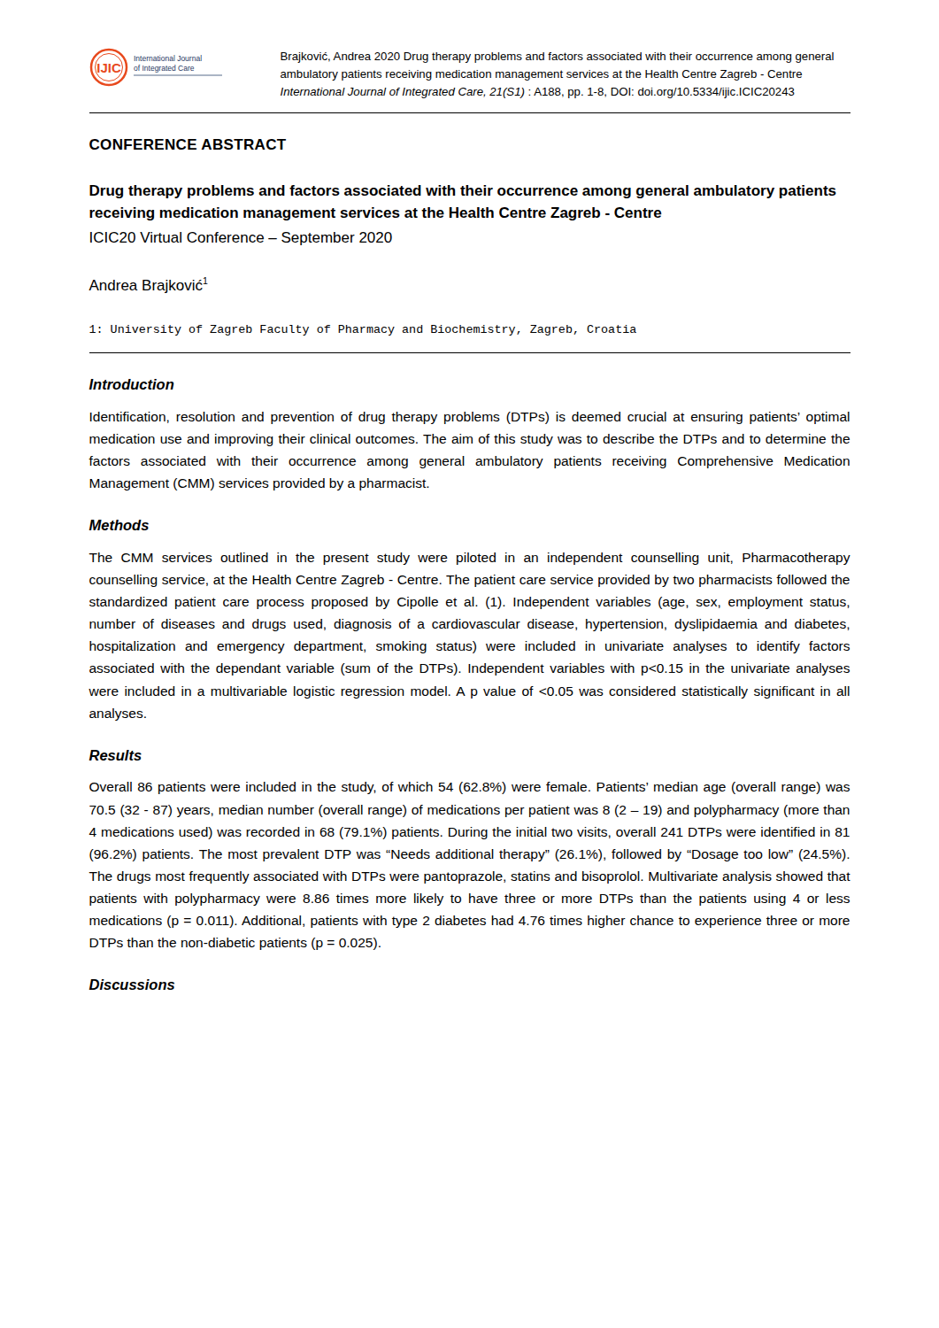IJIC International Journal of Integrated Care
Brajković, Andrea 2020 Drug therapy problems and factors associated with their occurrence among general ambulatory patients receiving medication management services at the Health Centre Zagreb - Centre International Journal of Integrated Care, 21(S1) : A188, pp. 1-8, DOI: doi.org/10.5334/ijic.ICIC20243
CONFERENCE ABSTRACT
Drug therapy problems and factors associated with their occurrence among general ambulatory patients receiving medication management services at the Health Centre Zagreb - Centre
ICIC20 Virtual Conference – September 2020
Andrea Brajković1
1: University of Zagreb Faculty of Pharmacy and Biochemistry, Zagreb, Croatia
Introduction
Identification, resolution and prevention of drug therapy problems (DTPs) is deemed crucial at ensuring patients’ optimal medication use and improving their clinical outcomes. The aim of this study was to describe the DTPs and to determine the factors associated with their occurrence among general ambulatory patients receiving Comprehensive Medication Management (CMM) services provided by a pharmacist.
Methods
The CMM services outlined in the present study were piloted in an independent counselling unit, Pharmacotherapy counselling service, at the Health Centre Zagreb - Centre. The patient care service provided by two pharmacists followed the standardized patient care process proposed by Cipolle et al. (1). Independent variables (age, sex, employment status, number of diseases and drugs used, diagnosis of a cardiovascular disease, hypertension, dyslipidaemia and diabetes, hospitalization and emergency department, smoking status) were included in univariate analyses to identify factors associated with the dependant variable (sum of the DTPs). Independent variables with p<0.15 in the univariate analyses were included in a multivariable logistic regression model. A p value of <0.05 was considered statistically significant in all analyses.
Results
Overall 86 patients were included in the study, of which 54 (62.8%) were female. Patients’ median age (overall range) was 70.5 (32 - 87) years, median number (overall range) of medications per patient was 8 (2 – 19) and polypharmacy (more than 4 medications used) was recorded in 68 (79.1%) patients. During the initial two visits, overall 241 DTPs were identified in 81 (96.2%) patients. The most prevalent DTP was “Needs additional therapy” (26.1%), followed by “Dosage too low” (24.5%). The drugs most frequently associated with DTPs were pantoprazole, statins and bisoprolol. Multivariate analysis showed that patients with polypharmacy were 8.86 times more likely to have three or more DTPs than the patients using 4 or less medications (p = 0.011). Additional, patients with type 2 diabetes had 4.76 times higher chance to experience three or more DTPs than the non-diabetic patients (p = 0.025).
Discussions